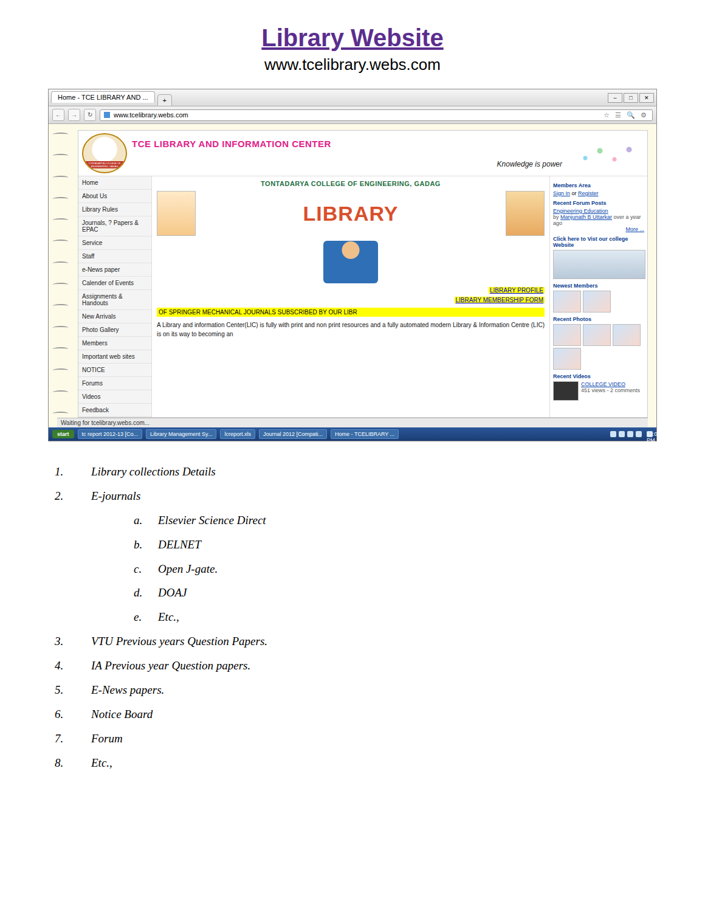Library Website
www.tcelibrary.webs.com
Home - TCE LIBRARY AND ...+
–□✕
←
→
↻
www.tcelibrary.webs.com ☆ ☰ 🔍 ⚙
1917
1917
TONTADARYA COLLEGE OF ENGINEERING, GADAG
TCE LIBRARY AND INFORMATION CENTER
Knowledge is power
Home About Us Library Rules Journals, ? Papers & EPAC Service Staff e-News paper Calender of Events Assignments & Handouts New Arrivals Photo Gallery Members Important web sites NOTICE Forums Videos Feedback
TONTADARYA COLLEGE OF ENGINEERING, GADAG
LIBRARY
LIBRARY PROFILE
LIBRARY MEMBERSHIP FORM
OF SPRINGER MECHANICAL JOURNALS SUBSCRIBED BY OUR LIBR
A Library and information Center(LIC) is fully with print and non print resources and a fully automated modern Library & Information Centre (LIC) is on its way to becoming an
Members Area
Sign In or Register
Recent Forum Posts
Engineering Education
by Manjunath B Uttarkar over a year ago
More ...
Click here to Vist our college Website
Newest Members
Recent Photos
Recent Videos
COLLEGE VIDEO
451 views - 2 comments
Waiting for tcelibrary.webs.com...
start tc report 2012-13 [Co... Library Management Sy... lcreport.xls Journal 2012 [Compati... Home - TCELIBRARY ... 12:09 PM
Library collections Details
E-journals
Elsevier Science Direct
DELNET
Open J-gate.
DOAJ
Etc.,
VTU Previous years Question Papers.
IA Previous year Question papers.
E-News papers.
Notice Board
Forum
Etc.,